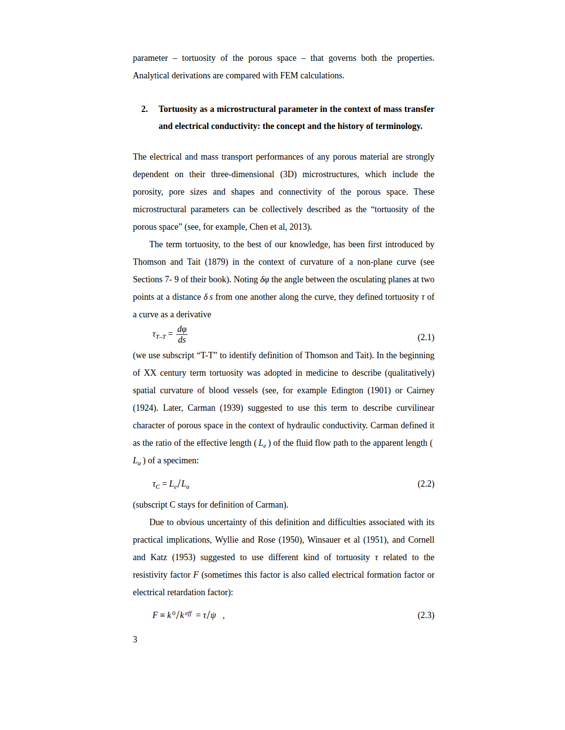parameter – tortuosity of the porous space – that governs both the properties. Analytical derivations are compared with FEM calculations.
2. Tortuosity as a microstructural parameter in the context of mass transfer and electrical conductivity: the concept and the history of terminology.
The electrical and mass transport performances of any porous material are strongly dependent on their three-dimensional (3D) microstructures, which include the porosity, pore sizes and shapes and connectivity of the porous space. These microstructural parameters can be collectively described as the “tortuosity of the porous space” (see, for example, Chen et al, 2013).
The term tortuosity, to the best of our knowledge, has been first introduced by Thomson and Tait (1879) in the context of curvature of a non-plane curve (see Sections 7- 9 of their book). Noting δφ the angle between the osculating planes at two points at a distance δ s from one another along the curve, they defined tortuosity τ of a curve as a derivative
τT–T = dφ ds
(2.1)
(we use subscript “T-T” to identify definition of Thomson and Tait). In the beginning of XX century term tortuosity was adopted in medicine to describe (qualitatively) spatial curvature of blood vessels (see, for example Edington (1901) or Cairney (1924). Later, Carman (1939) suggested to use this term to describe curvilinear character of porous space in the context of hydraulic conductivity. Carman defined it as the ratio of the effective length ( Le ) of the fluid flow path to the apparent length ( La ) of a specimen:
τC = Le/La
(2.2)
(subscript C stays for definition of Carman).
Due to obvious uncertainty of this definition and difficulties associated with its practical implications, Wyllie and Rose (1950), Winsauer et al (1951), and Cornell and Katz (1953) suggested to use different kind of tortuosity τ related to the resistivity factor F (sometimes this factor is also called electrical formation factor or electrical retardation factor):
F ≡ k 0/k eff = τ/ψ ,
(2.3)
3